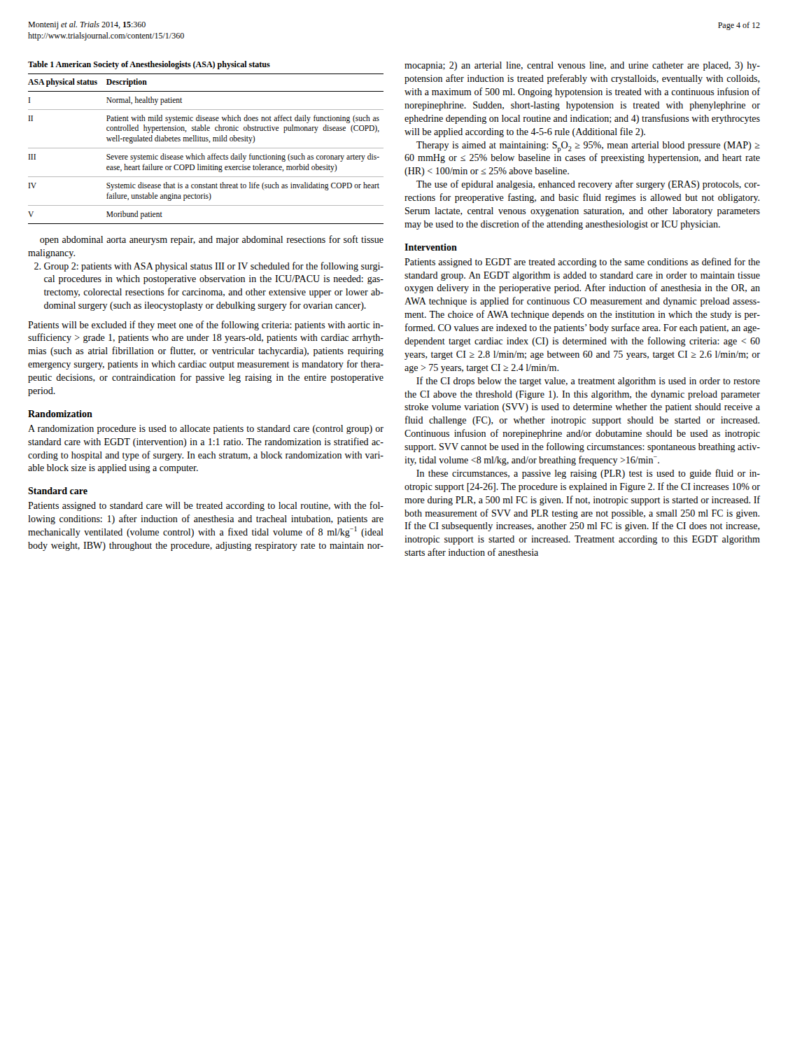Montenij et al. Trials 2014, 15:360
http://www.trialsjournal.com/content/15/1/360
Page 4 of 12
Table 1 American Society of Anesthesiologists (ASA) physical status
| ASA physical status | Description |
| --- | --- |
| I | Normal, healthy patient |
| II | Patient with mild systemic disease which does not affect daily functioning (such as controlled hypertension, stable chronic obstructive pulmonary disease (COPD), well-regulated diabetes mellitus, mild obesity) |
| III | Severe systemic disease which affects daily functioning (such as coronary artery disease, heart failure or COPD limiting exercise tolerance, morbid obesity) |
| IV | Systemic disease that is a constant threat to life (such as invalidating COPD or heart failure, unstable angina pectoris) |
| V | Moribund patient |
open abdominal aorta aneurysm repair, and major abdominal resections for soft tissue malignancy.
Group 2: patients with ASA physical status III or IV scheduled for the following surgical procedures in which postoperative observation in the ICU/PACU is needed: gastrectomy, colorectal resections for carcinoma, and other extensive upper or lower abdominal surgery (such as ileocystoplasty or debulking surgery for ovarian cancer).
Patients will be excluded if they meet one of the following criteria: patients with aortic insufficiency > grade 1, patients who are under 18 years-old, patients with cardiac arrhythmias (such as atrial fibrillation or flutter, or ventricular tachycardia), patients requiring emergency surgery, patients in which cardiac output measurement is mandatory for therapeutic decisions, or contraindication for passive leg raising in the entire postoperative period.
Randomization
A randomization procedure is used to allocate patients to standard care (control group) or standard care with EGDT (intervention) in a 1:1 ratio. The randomization is stratified according to hospital and type of surgery. In each stratum, a block randomization with variable block size is applied using a computer.
Standard care
Patients assigned to standard care will be treated according to local routine, with the following conditions: 1) after induction of anesthesia and tracheal intubation, patients are mechanically ventilated (volume control) with a fixed tidal volume of 8 ml/kg−1 (ideal body weight, IBW) throughout the procedure, adjusting respiratory rate to maintain normocapnia; 2) an arterial line, central venous line, and urine catheter are placed, 3) hypotension after induction is treated preferably with crystalloids, eventually with colloids, with a maximum of 500 ml. Ongoing hypotension is treated with a continuous infusion of norepinephrine. Sudden, short-lasting hypotension is treated with phenylephrine or ephedrine depending on local routine and indication; and 4) transfusions with erythrocytes will be applied according to the 4-5-6 rule (Additional file 2).
Therapy is aimed at maintaining: SpO2 ≥ 95%, mean arterial blood pressure (MAP) ≥ 60 mmHg or ≤ 25% below baseline in cases of preexisting hypertension, and heart rate (HR) < 100/min or ≤ 25% above baseline.
The use of epidural analgesia, enhanced recovery after surgery (ERAS) protocols, corrections for preoperative fasting, and basic fluid regimes is allowed but not obligatory. Serum lactate, central venous oxygenation saturation, and other laboratory parameters may be used to the discretion of the attending anesthesiologist or ICU physician.
Intervention
Patients assigned to EGDT are treated according to the same conditions as defined for the standard group. An EGDT algorithm is added to standard care in order to maintain tissue oxygen delivery in the perioperative period. After induction of anesthesia in the OR, an AWA technique is applied for continuous CO measurement and dynamic preload assessment. The choice of AWA technique depends on the institution in which the study is performed. CO values are indexed to the patients’ body surface area. For each patient, an age-dependent target cardiac index (CI) is determined with the following criteria: age < 60 years, target CI ≥ 2.8 l/min/m; age between 60 and 75 years, target CI ≥ 2.6 l/min/m; or age > 75 years, target CI ≥ 2.4 l/min/m.
If the CI drops below the target value, a treatment algorithm is used in order to restore the CI above the threshold (Figure 1). In this algorithm, the dynamic preload parameter stroke volume variation (SVV) is used to determine whether the patient should receive a fluid challenge (FC), or whether inotropic support should be started or increased. Continuous infusion of norepinephrine and/or dobutamine should be used as inotropic support. SVV cannot be used in the following circumstances: spontaneous breathing activity, tidal volume <8 ml/kg, and/or breathing frequency >16/min−.
In these circumstances, a passive leg raising (PLR) test is used to guide fluid or inotropic support [24-26]. The procedure is explained in Figure 2. If the CI increases 10% or more during PLR, a 500 ml FC is given. If not, inotropic support is started or increased. If both measurement of SVV and PLR testing are not possible, a small 250 ml FC is given. If the CI subsequently increases, another 250 ml FC is given. If the CI does not increase, inotropic support is started or increased. Treatment according to this EGDT algorithm starts after induction of anesthesia